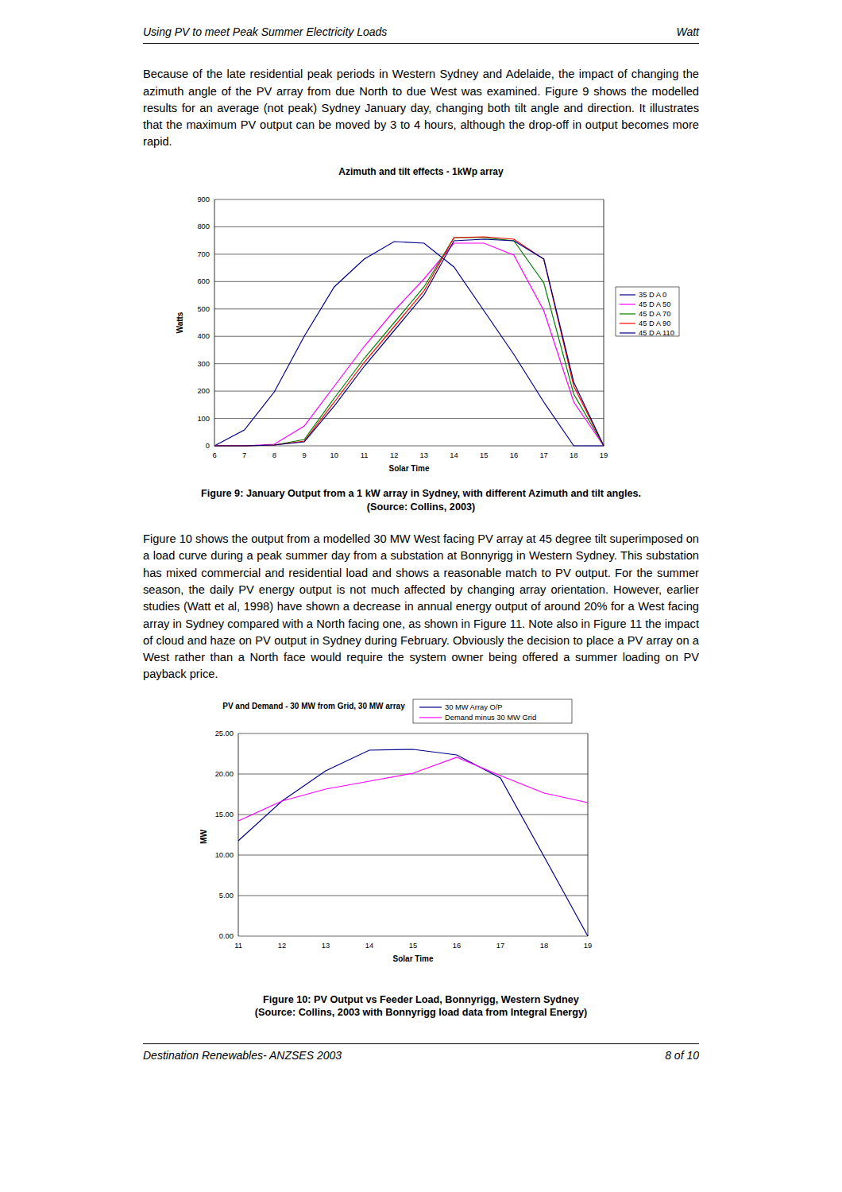Using PV to meet Peak Summer Electricity Loads Watt
Because of the late residential peak periods in Western Sydney and Adelaide, the impact of changing the azimuth angle of the PV array from due North to due West was examined. Figure 9 shows the modelled results for an average (not peak) Sydney January day, changing both tilt angle and direction. It illustrates that the maximum PV output can be moved by 3 to 4 hours, although the drop-off in output becomes more rapid.
Azimuth and tilt effects - 1kWp array
0 100 200 300 400 500 600 700 800 900 6 7 8 9 10 11 12 13 14 15 16 17 18 19 Solar Time Watts 35 D A 0 45 D A 50 45 D A 70 45 D A 90 45 D A 110
Figure 9: January Output from a 1 kW array in Sydney, with different Azimuth and tilt angles.
(Source: Collins, 2003)
Figure 10 shows the output from a modelled 30 MW West facing PV array at 45 degree tilt superimposed on a load curve during a peak summer day from a substation at Bonnyrigg in Western Sydney. This substation has mixed commercial and residential load and shows a reasonable match to PV output. For the summer season, the daily PV energy output is not much affected by changing array orientation. However, earlier studies (Watt et al, 1998) have shown a decrease in annual energy output of around 20% for a West facing array in Sydney compared with a North facing one, as shown in Figure 11. Note also in Figure 11 the impact of cloud and haze on PV output in Sydney during February. Obviously the decision to place a PV array on a West rather than a North face would require the system owner being offered a summer loading on PV payback price.
PV and Demand - 30 MW from Grid, 30 MW array 30 MW Array O/P Demand minus 30 MW Grid 0.00 5.00 10.00 15.00 20.00 25.00 11 12 13 14 15 16 17 18 19 Solar Time MW
Figure 10: PV Output vs Feeder Load, Bonnyrigg, Western Sydney
(Source: Collins, 2003 with Bonnyrigg load data from Integral Energy)
Destination Renewables- ANZSES 2003 8 of 10